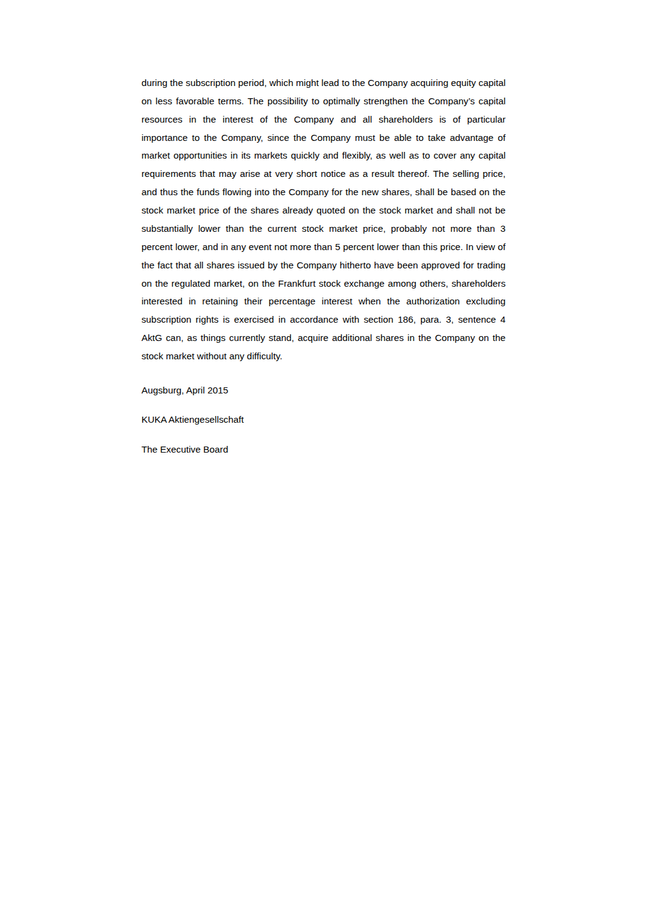during the subscription period, which might lead to the Company acquiring equity capital on less favorable terms. The possibility to optimally strengthen the Company’s capital resources in the interest of the Company and all shareholders is of particular importance to the Company, since the Company must be able to take advantage of market opportunities in its markets quickly and flexibly, as well as to cover any capital requirements that may arise at very short notice as a result thereof. The selling price, and thus the funds flowing into the Company for the new shares, shall be based on the stock market price of the shares already quoted on the stock market and shall not be substantially lower than the current stock market price, probably not more than 3 percent lower, and in any event not more than 5 percent lower than this price. In view of the fact that all shares issued by the Company hitherto have been approved for trading on the regulated market, on the Frankfurt stock exchange among others, shareholders interested in retaining their percentage interest when the authorization excluding subscription rights is exercised in accordance with section 186, para. 3, sentence 4 AktG can, as things currently stand, acquire additional shares in the Company on the stock market without any difficulty.
Augsburg, April 2015
KUKA Aktiengesellschaft
The Executive Board